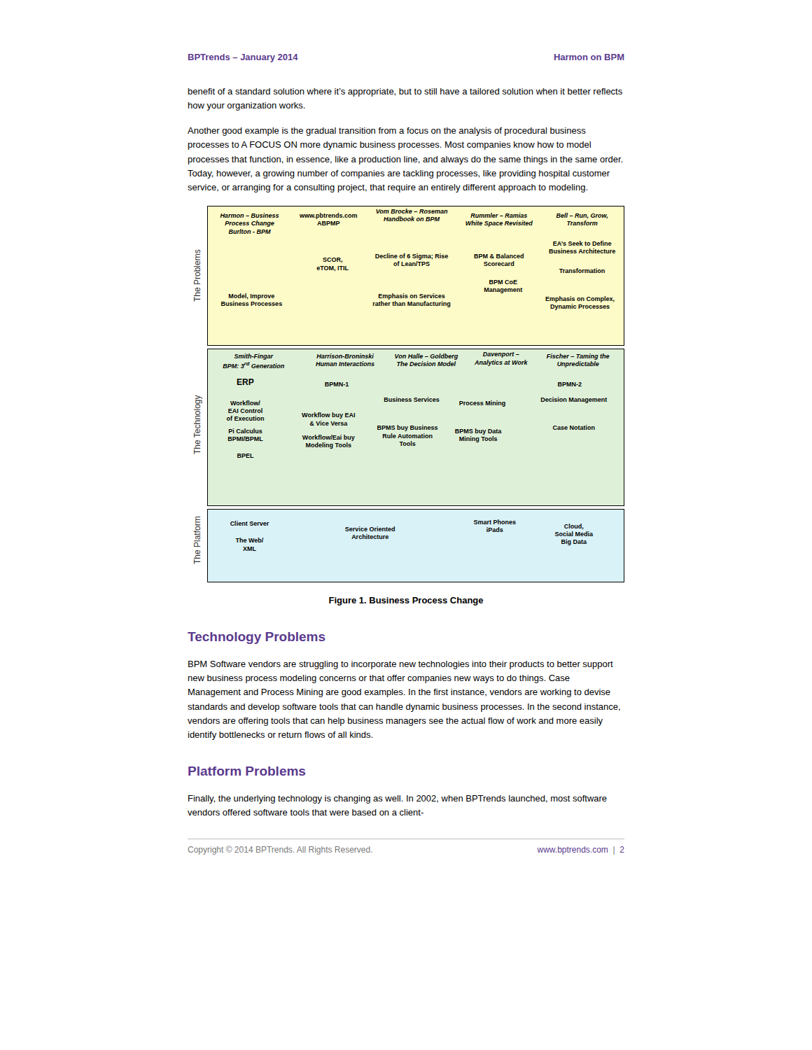BPTrends – January 2014 Harmon on BPM
benefit of a standard solution where it’s appropriate, but to still have a tailored solution when it better reflects how your organization works.
Another good example is the gradual transition from a focus on the analysis of procedural business processes to A FOCUS ON more dynamic business processes. Most companies know how to model processes that function, in essence, like a production line, and always do the same things in the same order. Today, however, a growing number of companies are tackling processes, like providing hospital customer service, or arranging for a consulting project, that require an entirely different approach to modeling.
The Problems
The Technology
The Platform
Harmon – Business Process Change
Burlton - BPM
www.pbtrends.com
ABPMP
Vom Brocke – Roseman Handbook on BPM
Rummler – Ramias White Space Revisited
Bell – Run, Grow, Transform
EA’s Seek to Define Business Architecture
SCOR,
eTOM, ITIL
Decline of 6 Sigma; Rise of Lean/TPS
BPM & Balanced Scorecard
Transformation
BPM CoE Management
Model, Improve Business Processes
Emphasis on Services rather than Manufacturing
Emphasis on Complex, Dynamic Processes
Smith-Fingar
BPM: 3rd Generation
Harrison-Broninski
Human Interactions
Von Halle – Goldberg
The Decision Model
Davenport – Analytics at Work
Fischer – Taming the Unpredictable
ERP
BPMN-1
BPMN-2
Workflow/
EAI Control
of Execution
Business Services
Process Mining
Decision Management
Workflow buy EAI & Vice Versa
Pi Calculus
BPMI/BPML
BPMS buy Business Rule Automation Tools
BPMS buy Data Mining Tools
Case Notation
Workflow/Eai buy Modeling Tools
BPEL
Client Server
Service Oriented Architecture
Smart Phones iPads
Cloud,
Social Media
Big Data
The Web/
XML
Figure 1. Business Process Change
Technology Problems
BPM Software vendors are struggling to incorporate new technologies into their products to better support new business process modeling concerns or that offer companies new ways to do things. Case Management and Process Mining are good examples. In the first instance, vendors are working to devise standards and develop software tools that can handle dynamic business processes. In the second instance, vendors are offering tools that can help business managers see the actual flow of work and more easily identify bottlenecks or return flows of all kinds.
Platform Problems
Finally, the underlying technology is changing as well. In 2002, when BPTrends launched, most software vendors offered software tools that were based on a client-
Copyright © 2014 BPTrends. All Rights Reserved. www.bptrends.com | 2